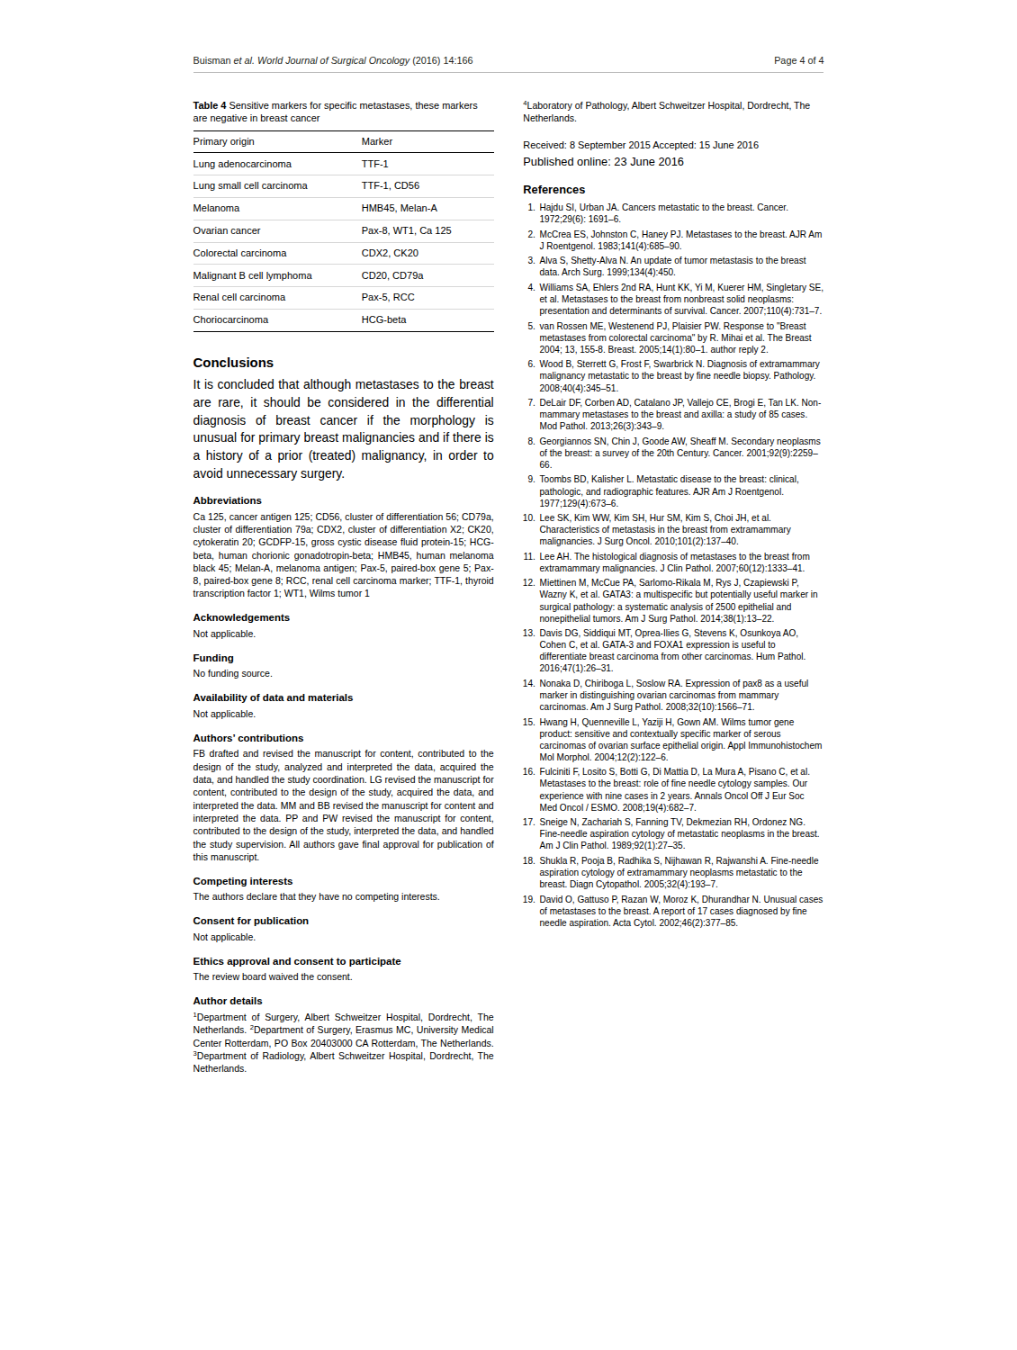Buisman et al. World Journal of Surgical Oncology (2016) 14:166
Page 4 of 4
Table 4 Sensitive markers for specific metastases, these markers are negative in breast cancer
| Primary origin | Marker |
| --- | --- |
| Lung adenocarcinoma | TTF-1 |
| Lung small cell carcinoma | TTF-1, CD56 |
| Melanoma | HMB45, Melan-A |
| Ovarian cancer | Pax-8, WT1, Ca 125 |
| Colorectal carcinoma | CDX2, CK20 |
| Malignant B cell lymphoma | CD20, CD79a |
| Renal cell carcinoma | Pax-5, RCC |
| Choriocarcinoma | HCG-beta |
Conclusions
It is concluded that although metastases to the breast are rare, it should be considered in the differential diagnosis of breast cancer if the morphology is unusual for primary breast malignancies and if there is a history of a prior (treated) malignancy, in order to avoid unnecessary surgery.
Abbreviations
Ca 125, cancer antigen 125; CD56, cluster of differentiation 56; CD79a, cluster of differentiation 79a; CDX2, cluster of differentiation X2; CK20, cytokeratin 20; GCDFP-15, gross cystic disease fluid protein-15; HCG-beta, human chorionic gonadotropin-beta; HMB45, human melanoma black 45; Melan-A, melanoma antigen; Pax-5, paired-box gene 5; Pax-8, paired-box gene 8; RCC, renal cell carcinoma marker; TTF-1, thyroid transcription factor 1; WT1, Wilms tumor 1
Acknowledgements
Not applicable.
Funding
No funding source.
Availability of data and materials
Not applicable.
Authors’ contributions
FB drafted and revised the manuscript for content, contributed to the design of the study, analyzed and interpreted the data, acquired the data, and handled the study coordination. LG revised the manuscript for content, contributed to the design of the study, acquired the data, and interpreted the data. MM and BB revised the manuscript for content and interpreted the data. PP and PW revised the manuscript for content, contributed to the design of the study, interpreted the data, and handled the study supervision. All authors gave final approval for publication of this manuscript.
Competing interests
The authors declare that they have no competing interests.
Consent for publication
Not applicable.
Ethics approval and consent to participate
The review board waived the consent.
Author details
1Department of Surgery, Albert Schweitzer Hospital, Dordrecht, The Netherlands. 2Department of Surgery, Erasmus MC, University Medical Center Rotterdam, PO Box 20403000 CA Rotterdam, The Netherlands. 3Department of Radiology, Albert Schweitzer Hospital, Dordrecht, The Netherlands.
4Laboratory of Pathology, Albert Schweitzer Hospital, Dordrecht, The Netherlands.
Received: 8 September 2015 Accepted: 15 June 2016
Published online: 23 June 2016
References
Hajdu SI, Urban JA. Cancers metastatic to the breast. Cancer. 1972;29(6): 1691–6.
McCrea ES, Johnston C, Haney PJ. Metastases to the breast. AJR Am J Roentgenol. 1983;141(4):685–90.
Alva S, Shetty-Alva N. An update of tumor metastasis to the breast data. Arch Surg. 1999;134(4):450.
Williams SA, Ehlers 2nd RA, Hunt KK, Yi M, Kuerer HM, Singletary SE, et al. Metastases to the breast from nonbreast solid neoplasms: presentation and determinants of survival. Cancer. 2007;110(4):731–7.
van Rossen ME, Westenend PJ, Plaisier PW. Response to "Breast metastases from colorectal carcinoma" by R. Mihai et al. The Breast 2004; 13, 155-8. Breast. 2005;14(1):80–1. author reply 2.
Wood B, Sterrett G, Frost F, Swarbrick N. Diagnosis of extramammary malignancy metastatic to the breast by fine needle biopsy. Pathology. 2008;40(4):345–51.
DeLair DF, Corben AD, Catalano JP, Vallejo CE, Brogi E, Tan LK. Non-mammary metastases to the breast and axilla: a study of 85 cases. Mod Pathol. 2013;26(3):343–9.
Georgiannos SN, Chin J, Goode AW, Sheaff M. Secondary neoplasms of the breast: a survey of the 20th Century. Cancer. 2001;92(9):2259–66.
Toombs BD, Kalisher L. Metastatic disease to the breast: clinical, pathologic, and radiographic features. AJR Am J Roentgenol. 1977;129(4):673–6.
Lee SK, Kim WW, Kim SH, Hur SM, Kim S, Choi JH, et al. Characteristics of metastasis in the breast from extramammary malignancies. J Surg Oncol. 2010;101(2):137–40.
Lee AH. The histological diagnosis of metastases to the breast from extramammary malignancies. J Clin Pathol. 2007;60(12):1333–41.
Miettinen M, McCue PA, Sarlomo-Rikala M, Rys J, Czapiewski P, Wazny K, et al. GATA3: a multispecific but potentially useful marker in surgical pathology: a systematic analysis of 2500 epithelial and nonepithelial tumors. Am J Surg Pathol. 2014;38(1):13–22.
Davis DG, Siddiqui MT, Oprea-Ilies G, Stevens K, Osunkoya AO, Cohen C, et al. GATA-3 and FOXA1 expression is useful to differentiate breast carcinoma from other carcinomas. Hum Pathol. 2016;47(1):26–31.
Nonaka D, Chiriboga L, Soslow RA. Expression of pax8 as a useful marker in distinguishing ovarian carcinomas from mammary carcinomas. Am J Surg Pathol. 2008;32(10):1566–71.
Hwang H, Quenneville L, Yaziji H, Gown AM. Wilms tumor gene product: sensitive and contextually specific marker of serous carcinomas of ovarian surface epithelial origin. Appl Immunohistochem Mol Morphol. 2004;12(2):122–6.
Fulciniti F, Losito S, Botti G, Di Mattia D, La Mura A, Pisano C, et al. Metastases to the breast: role of fine needle cytology samples. Our experience with nine cases in 2 years. Annals Oncol Off J Eur Soc Med Oncol / ESMO. 2008;19(4):682–7.
Sneige N, Zachariah S, Fanning TV, Dekmezian RH, Ordonez NG. Fine-needle aspiration cytology of metastatic neoplasms in the breast. Am J Clin Pathol. 1989;92(1):27–35.
Shukla R, Pooja B, Radhika S, Nijhawan R, Rajwanshi A. Fine-needle aspiration cytology of extramammary neoplasms metastatic to the breast. Diagn Cytopathol. 2005;32(4):193–7.
David O, Gattuso P, Razan W, Moroz K, Dhurandhar N. Unusual cases of metastases to the breast. A report of 17 cases diagnosed by fine needle aspiration. Acta Cytol. 2002;46(2):377–85.